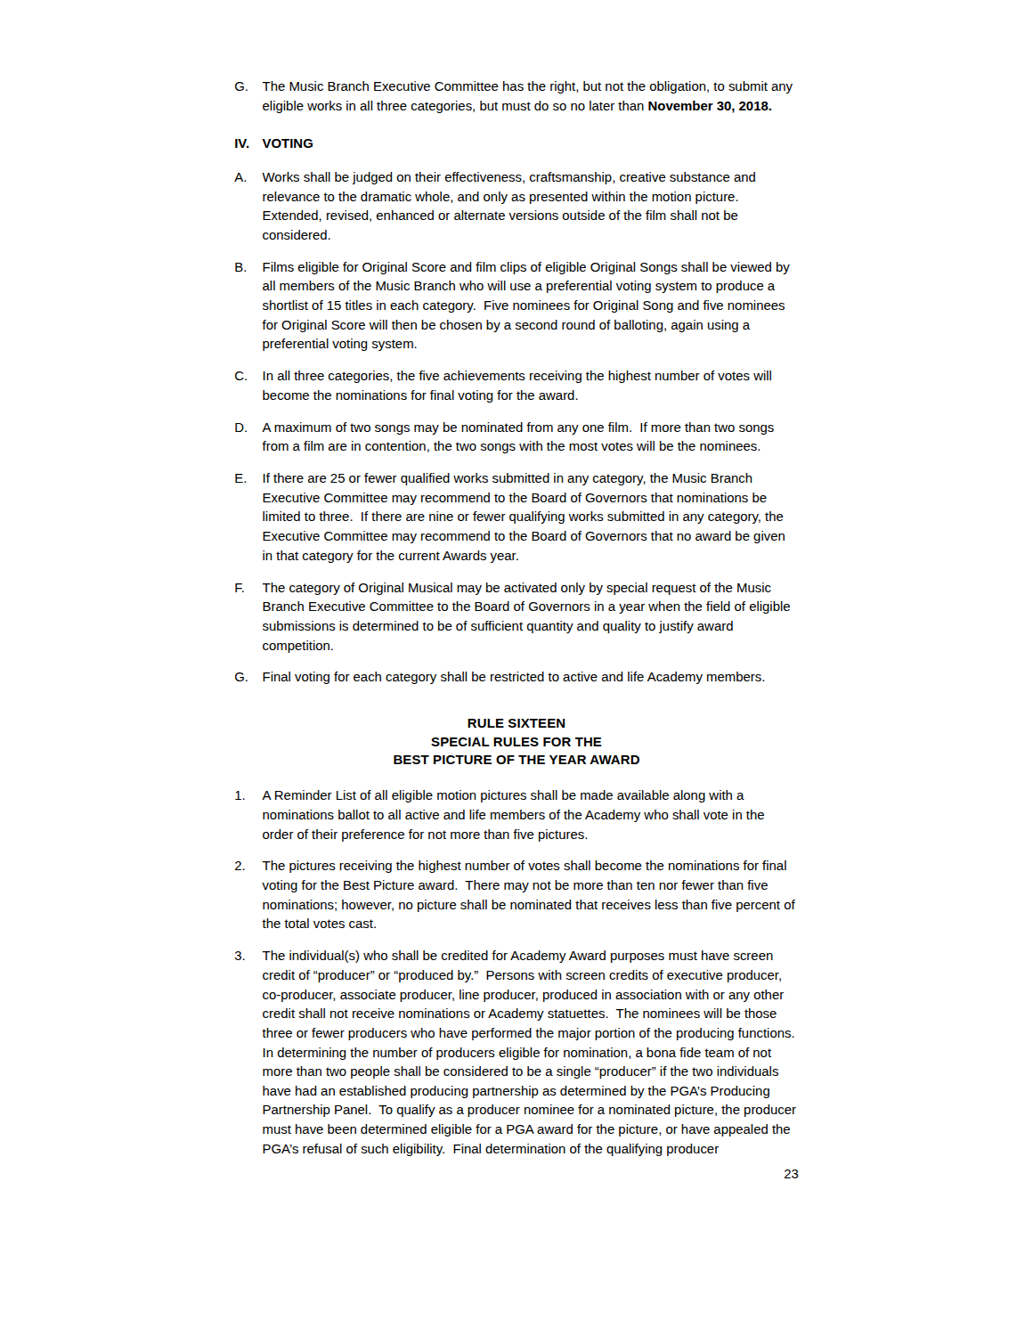G. The Music Branch Executive Committee has the right, but not the obligation, to submit any eligible works in all three categories, but must do so no later than November 30, 2018.
IV. VOTING
A. Works shall be judged on their effectiveness, craftsmanship, creative substance and relevance to the dramatic whole, and only as presented within the motion picture. Extended, revised, enhanced or alternate versions outside of the film shall not be considered.
B. Films eligible for Original Score and film clips of eligible Original Songs shall be viewed by all members of the Music Branch who will use a preferential voting system to produce a shortlist of 15 titles in each category. Five nominees for Original Song and five nominees for Original Score will then be chosen by a second round of balloting, again using a preferential voting system.
C. In all three categories, the five achievements receiving the highest number of votes will become the nominations for final voting for the award.
D. A maximum of two songs may be nominated from any one film. If more than two songs from a film are in contention, the two songs with the most votes will be the nominees.
E. If there are 25 or fewer qualified works submitted in any category, the Music Branch Executive Committee may recommend to the Board of Governors that nominations be limited to three. If there are nine or fewer qualifying works submitted in any category, the Executive Committee may recommend to the Board of Governors that no award be given in that category for the current Awards year.
F. The category of Original Musical may be activated only by special request of the Music Branch Executive Committee to the Board of Governors in a year when the field of eligible submissions is determined to be of sufficient quantity and quality to justify award competition.
G. Final voting for each category shall be restricted to active and life Academy members.
RULE SIXTEEN
SPECIAL RULES FOR THE
BEST PICTURE OF THE YEAR AWARD
1. A Reminder List of all eligible motion pictures shall be made available along with a nominations ballot to all active and life members of the Academy who shall vote in the order of their preference for not more than five pictures.
2. The pictures receiving the highest number of votes shall become the nominations for final voting for the Best Picture award. There may not be more than ten nor fewer than five nominations; however, no picture shall be nominated that receives less than five percent of the total votes cast.
3. The individual(s) who shall be credited for Academy Award purposes must have screen credit of “producer” or “produced by.” Persons with screen credits of executive producer, co-producer, associate producer, line producer, produced in association with or any other credit shall not receive nominations or Academy statuettes. The nominees will be those three or fewer producers who have performed the major portion of the producing functions. In determining the number of producers eligible for nomination, a bona fide team of not more than two people shall be considered to be a single “producer” if the two individuals have had an established producing partnership as determined by the PGA’s Producing Partnership Panel. To qualify as a producer nominee for a nominated picture, the producer must have been determined eligible for a PGA award for the picture, or have appealed the PGA’s refusal of such eligibility. Final determination of the qualifying producer
23